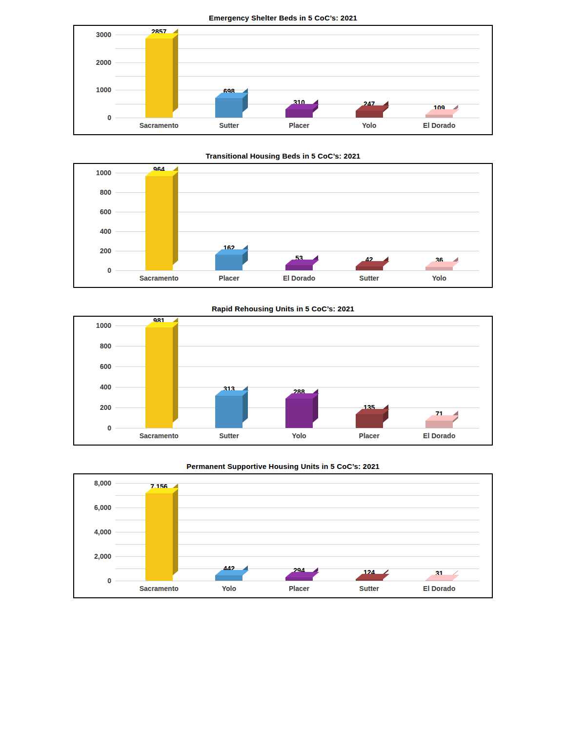Emergency Shelter Beds in 5 CoC’s: 2021
3000 2000 1000 0
2857
698
310
247
109
Sacramento Sutter Placer Yolo El Dorado
Transitional Housing Beds in 5 CoC’s: 2021
1000 800 600 400 200 0
964
162
53
42
36
Sacramento Placer El Dorado Sutter Yolo
Rapid Rehousing Units in 5 CoC’s: 2021
1000 800 600 400 200 0
981
313
288
135
71
Sacramento Sutter Yolo Placer El Dorado
Permanent Supportive Housing Units in 5 CoC’s: 2021
8,000 6,000 4,000 2,000 0
7,156
442
294
124
31
Sacramento Yolo Placer Sutter El Dorado